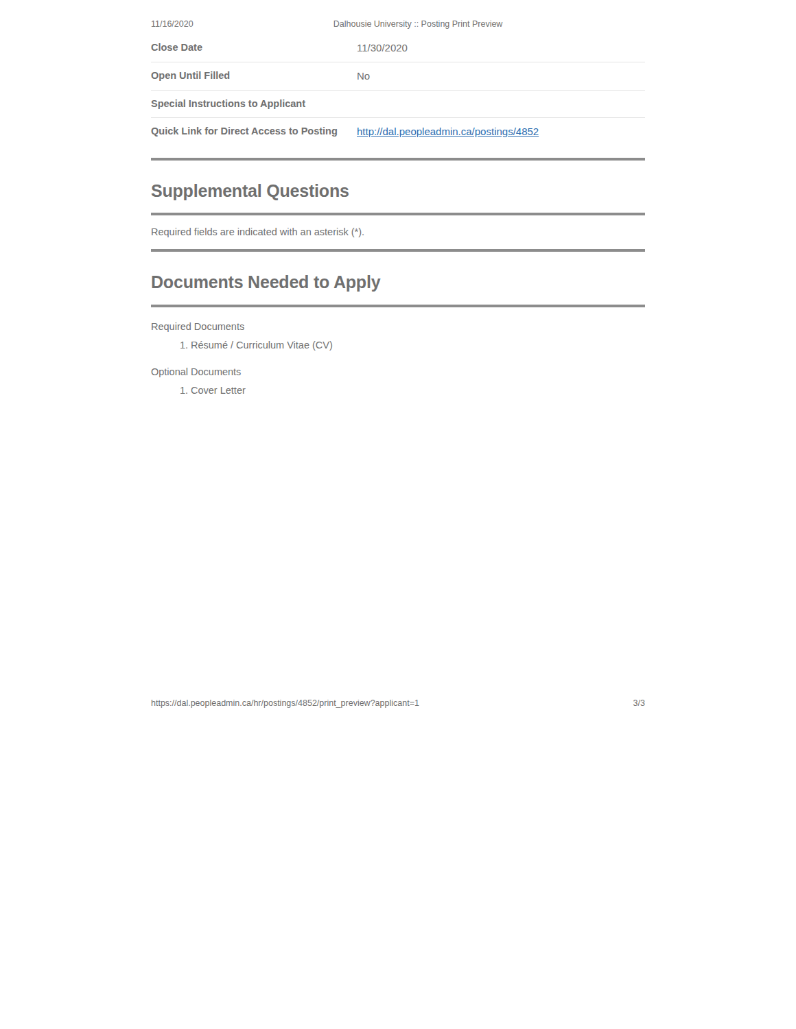11/16/2020
Dalhousie University :: Posting Print Preview
| Close Date | 11/30/2020 |
| Open Until Filled | No |
| Special Instructions to Applicant | |
| Quick Link for Direct Access to Posting | http://dal.peopleadmin.ca/postings/4852 |
Supplemental Questions
Required fields are indicated with an asterisk (*).
Documents Needed to Apply
Required Documents
Résumé / Curriculum Vitae (CV)
Optional Documents
Cover Letter
https://dal.peopleadmin.ca/hr/postings/4852/print_preview?applicant=1
3/3